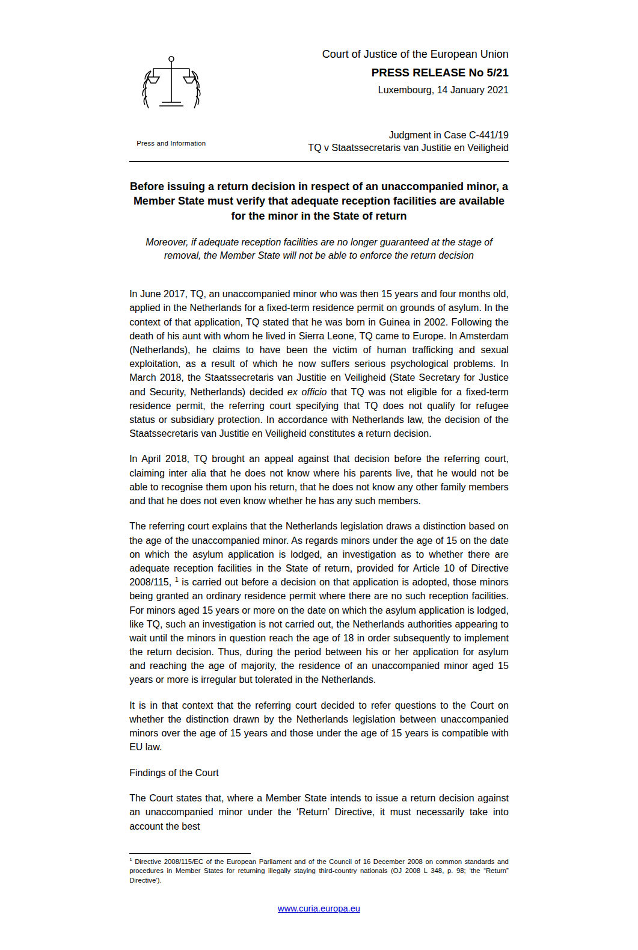Press and Information
Court of Justice of the European Union
PRESS RELEASE No 5/21
Luxembourg, 14 January 2021
Judgment in Case C-441/19
TQ v Staatssecretaris van Justitie en Veiligheid
Before issuing a return decision in respect of an unaccompanied minor, a Member State must verify that adequate reception facilities are available for the minor in the State of return
Moreover, if adequate reception facilities are no longer guaranteed at the stage of removal, the Member State will not be able to enforce the return decision
In June 2017, TQ, an unaccompanied minor who was then 15 years and four months old, applied in the Netherlands for a fixed-term residence permit on grounds of asylum. In the context of that application, TQ stated that he was born in Guinea in 2002. Following the death of his aunt with whom he lived in Sierra Leone, TQ came to Europe. In Amsterdam (Netherlands), he claims to have been the victim of human trafficking and sexual exploitation, as a result of which he now suffers serious psychological problems. In March 2018, the Staatssecretaris van Justitie en Veiligheid (State Secretary for Justice and Security, Netherlands) decided ex officio that TQ was not eligible for a fixed-term residence permit, the referring court specifying that TQ does not qualify for refugee status or subsidiary protection. In accordance with Netherlands law, the decision of the Staatssecretaris van Justitie en Veiligheid constitutes a return decision.
In April 2018, TQ brought an appeal against that decision before the referring court, claiming inter alia that he does not know where his parents live, that he would not be able to recognise them upon his return, that he does not know any other family members and that he does not even know whether he has any such members.
The referring court explains that the Netherlands legislation draws a distinction based on the age of the unaccompanied minor. As regards minors under the age of 15 on the date on which the asylum application is lodged, an investigation as to whether there are adequate reception facilities in the State of return, provided for Article 10 of Directive 2008/115, 1 is carried out before a decision on that application is adopted, those minors being granted an ordinary residence permit where there are no such reception facilities. For minors aged 15 years or more on the date on which the asylum application is lodged, like TQ, such an investigation is not carried out, the Netherlands authorities appearing to wait until the minors in question reach the age of 18 in order subsequently to implement the return decision. Thus, during the period between his or her application for asylum and reaching the age of majority, the residence of an unaccompanied minor aged 15 years or more is irregular but tolerated in the Netherlands.
It is in that context that the referring court decided to refer questions to the Court on whether the distinction drawn by the Netherlands legislation between unaccompanied minors over the age of 15 years and those under the age of 15 years is compatible with EU law.
Findings of the Court
The Court states that, where a Member State intends to issue a return decision against an unaccompanied minor under the ‘Return’ Directive, it must necessarily take into account the best
1 Directive 2008/115/EC of the European Parliament and of the Council of 16 December 2008 on common standards and procedures in Member States for returning illegally staying third-country nationals (OJ 2008 L 348, p. 98; ‘the “Return” Directive’).
www.curia.europa.eu